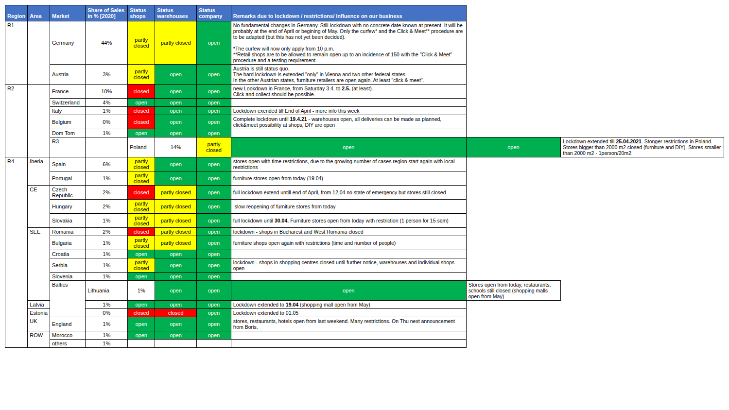| Region | Area | Market | Share of Sales in % [2020] | Status shops | Status warehouses | Status company | Remarks due to lockdown / restrictions/ influence on our business |
| --- | --- | --- | --- | --- | --- | --- | --- |
| R1 | | Germany | 44% | partly closed | partly closed | open | No fundamental changes in Germany. Still lockdown with no concrete date known at present. It will be probably at the end of April or begining of May. Only the curfew* and the Click & Meet** procedure are to be adapted (but this has not yet been decided). *The curfew will now only apply from 10 p.m. **Retail shops are to be allowed to remain open up to an incidence of 150 with the "Click & Meet" procedure and a testing requirement. |
| Austria | 3% | partly closed | open | open | Austria is still status quo. The hard lockdown is extended "only" in Vienna and two other federal states. In the other Austrian states, furniture retailers are open again. At least "click & meet". |
| R2 | | France | 10% | closed | open | open | new Lookdown in France, from Saturday 3.4. to 2.5. (at least). Click and collect should be possible. |
| Switzerland | 4% | open | open | open | |
| Italy | 1% | closed | open | open | Lockdown exended till End of April - more info this week |
| Belgium | 0% | closed | open | open | Complete lockdown until 19.4.21 - warehouses open, all deliveries can be made as planned, click&meet possibility at shops, DIY are open |
| Dom Tom | 1% | open | open | open | |
| R3 | | Poland | 14% | partly closed | open | open | Lockdown extended till 25.04.2021 . Stonger restrictions in Poland. Stores bigger than 2000 m2 closed (furniture and DIY). Stores smaller than 2000 m2 - 1person/20m2 |
| R4 | Iberia | Spain | 6% | partly closed | open | open | stores open with time restrictions, due to the growing number of cases region start again with local restrictions |
| Portugal | 1% | partly closed | open | open | furniture stores open from today (19.04) |
| CE | Czech Republic | 2% | closed | partly closed | open | full lockdown extend untill end of April, from 12.04 no state of emergency but stores still closed |
| Hungary | 2% | partly closed | partly closed | open | slow reopening of furniture stores from today |
| Slovakia | 1% | partly closed | partly closed | open | full lockdown until 30.04. Furniture stores open from today with restriction (1 person for 15 sqm) |
| SEE | Romania | 2% | closed | partly closed | open | lockdown - shops in Bucharest and West Romania closed |
| Bulgaria | 1% | partly closed | partly closed | open | furniture shops open again with restrictions (time and number of people) |
| Croatia | 1% | open | open | open | |
| Serbia | 1% | partly closed | open | open | lockdown - shops in shopping centres closed until further notice, warehouses and individual shops open |
| Slovenia | 1% | open | open | open | |
| Baltics | Lithuania | 1% | open | open | open | Stores open from today, restaurants, schools still closed (shopping malls open from May) |
| Latvia | 1% | open | open | open | Lockdown extended to 19.04 (shopping mall open from May) |
| Estonia | 0% | closed | closed | open | Lockdown extended to 01.05 |
| UK | England | 1% | open | open | open | stores, restaurants, hotels open from last weekend. Many restrictions. On Thu next announcement from Boris. |
| ROW | Morocco | 1% | open | open | open | |
| others | 1% | | | | |